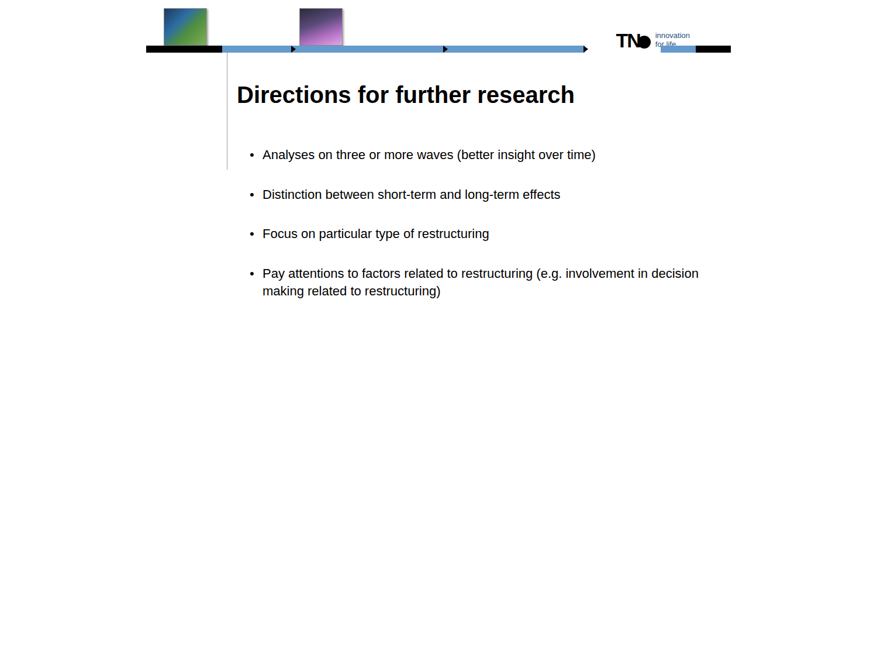TN
innovation
for life
Directions for further research
Analyses on three or more waves (better insight over time)
Distinction between short-term and long-term effects
Focus on particular type of restructuring
Pay attentions to factors related to restructuring (e.g. involvement in decision making related to restructuring)